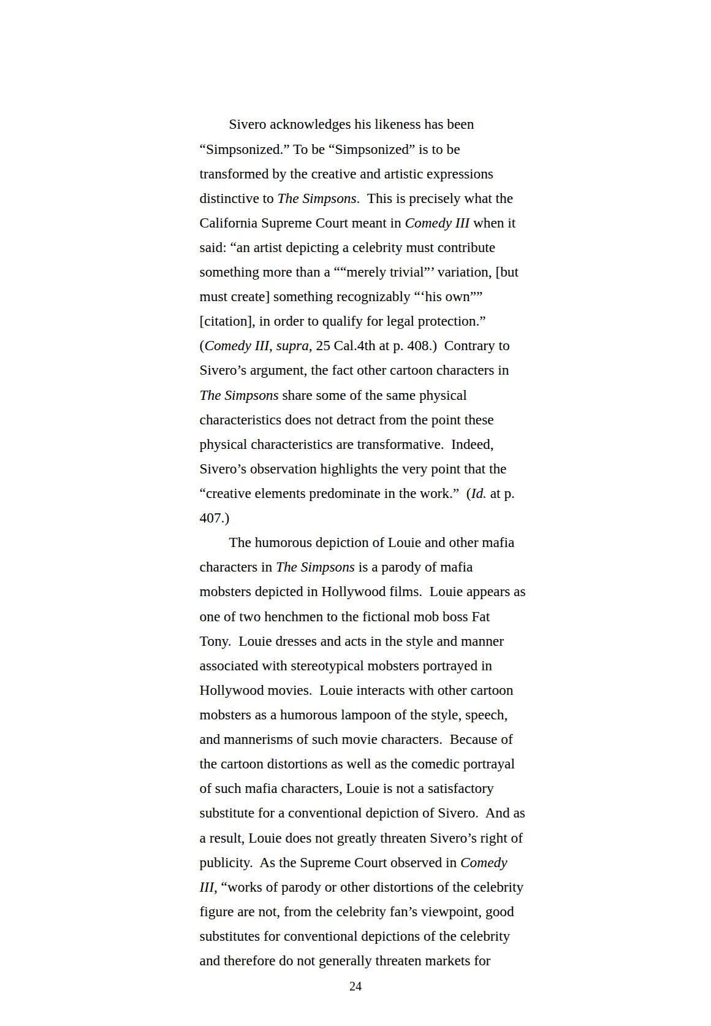Sivero acknowledges his likeness has been “Simpsonized.” To be “Simpsonized” is to be transformed by the creative and artistic expressions distinctive to The Simpsons. This is precisely what the California Supreme Court meant in Comedy III when it said: “an artist depicting a celebrity must contribute something more than a ““merely trivial”’ variation, [but must create] something recognizably “‘his own”” [citation], in order to qualify for legal protection.” (Comedy III, supra, 25 Cal.4th at p. 408.) Contrary to Sivero’s argument, the fact other cartoon characters in The Simpsons share some of the same physical characteristics does not detract from the point these physical characteristics are transformative. Indeed, Sivero’s observation highlights the very point that the “creative elements predominate in the work.” (Id. at p. 407.)
The humorous depiction of Louie and other mafia characters in The Simpsons is a parody of mafia mobsters depicted in Hollywood films. Louie appears as one of two henchmen to the fictional mob boss Fat Tony. Louie dresses and acts in the style and manner associated with stereotypical mobsters portrayed in Hollywood movies. Louie interacts with other cartoon mobsters as a humorous lampoon of the style, speech, and mannerisms of such movie characters. Because of the cartoon distortions as well as the comedic portrayal of such mafia characters, Louie is not a satisfactory substitute for a conventional depiction of Sivero. And as a result, Louie does not greatly threaten Sivero’s right of publicity. As the Supreme Court observed in Comedy III, “works of parody or other distortions of the celebrity figure are not, from the celebrity fan’s viewpoint, good substitutes for conventional depictions of the celebrity and therefore do not generally threaten markets for
24